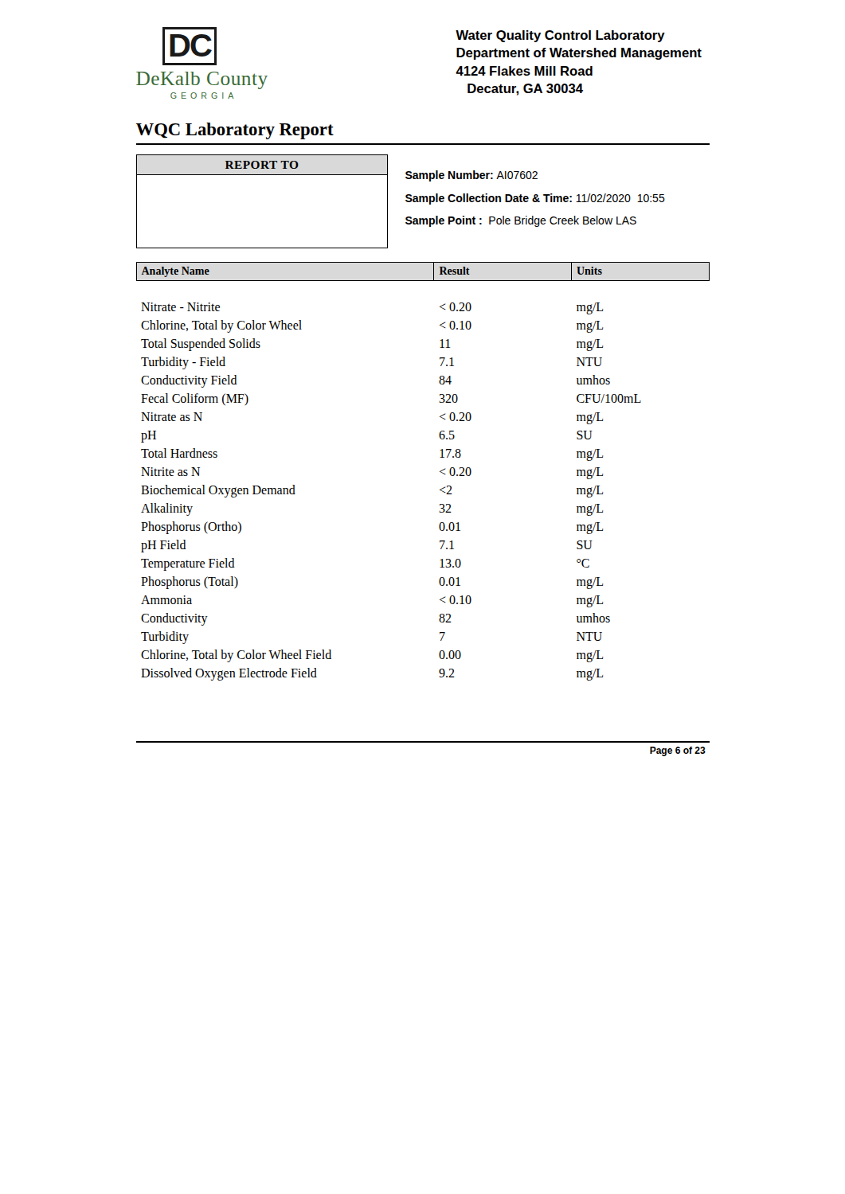DC
DeKalb County
GEORGIA
Water Quality Control Laboratory
Department of Watershed Management
4124 Flakes Mill Road
Decatur, GA 30034
WQC Laboratory Report
REPORT TO
Sample Number: AI07602
Sample Collection Date & Time: 11/02/2020 10:55
Sample Point : Pole Bridge Creek Below LAS
| Analyte Name | Result | Units |
| --- | --- | --- |
| Nitrate - Nitrite | < 0.20 | mg/L |
| Chlorine, Total by Color Wheel | < 0.10 | mg/L |
| Total Suspended Solids | 11 | mg/L |
| Turbidity - Field | 7.1 | NTU |
| Conductivity Field | 84 | umhos |
| Fecal Coliform (MF) | 320 | CFU/100mL |
| Nitrate as N | < 0.20 | mg/L |
| pH | 6.5 | SU |
| Total Hardness | 17.8 | mg/L |
| Nitrite as N | < 0.20 | mg/L |
| Biochemical Oxygen Demand | <2 | mg/L |
| Alkalinity | 32 | mg/L |
| Phosphorus (Ortho) | 0.01 | mg/L |
| pH Field | 7.1 | SU |
| Temperature Field | 13.0 | °C |
| Phosphorus (Total) | 0.01 | mg/L |
| Ammonia | < 0.10 | mg/L |
| Conductivity | 82 | umhos |
| Turbidity | 7 | NTU |
| Chlorine, Total by Color Wheel Field | 0.00 | mg/L |
| Dissolved Oxygen Electrode Field | 9.2 | mg/L |
Page 6 of 23